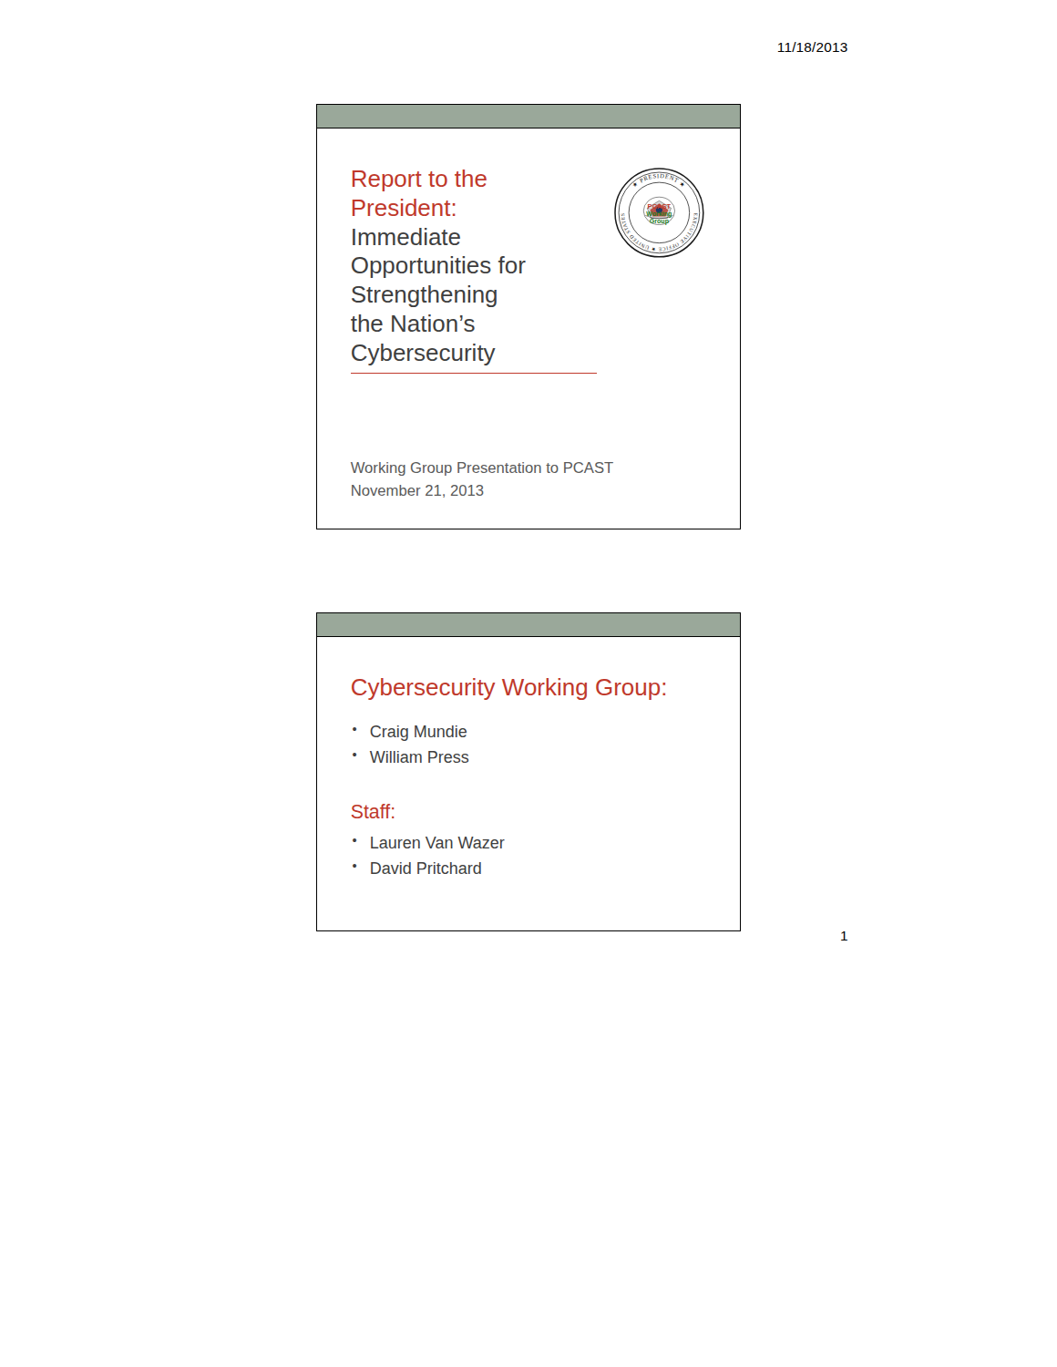11/18/2013
★ PRESIDENT ★ EXECUTIVE OFFICE ★ UNITED STATES PCAST Working Group
Report to the President:
Immediate Opportunities for
Strengthening
the Nation’s Cybersecurity
Working Group Presentation to PCAST
November 21, 2013
Cybersecurity Working Group:
Craig Mundie
William Press
Staff:
Lauren Van Wazer
David Pritchard
1